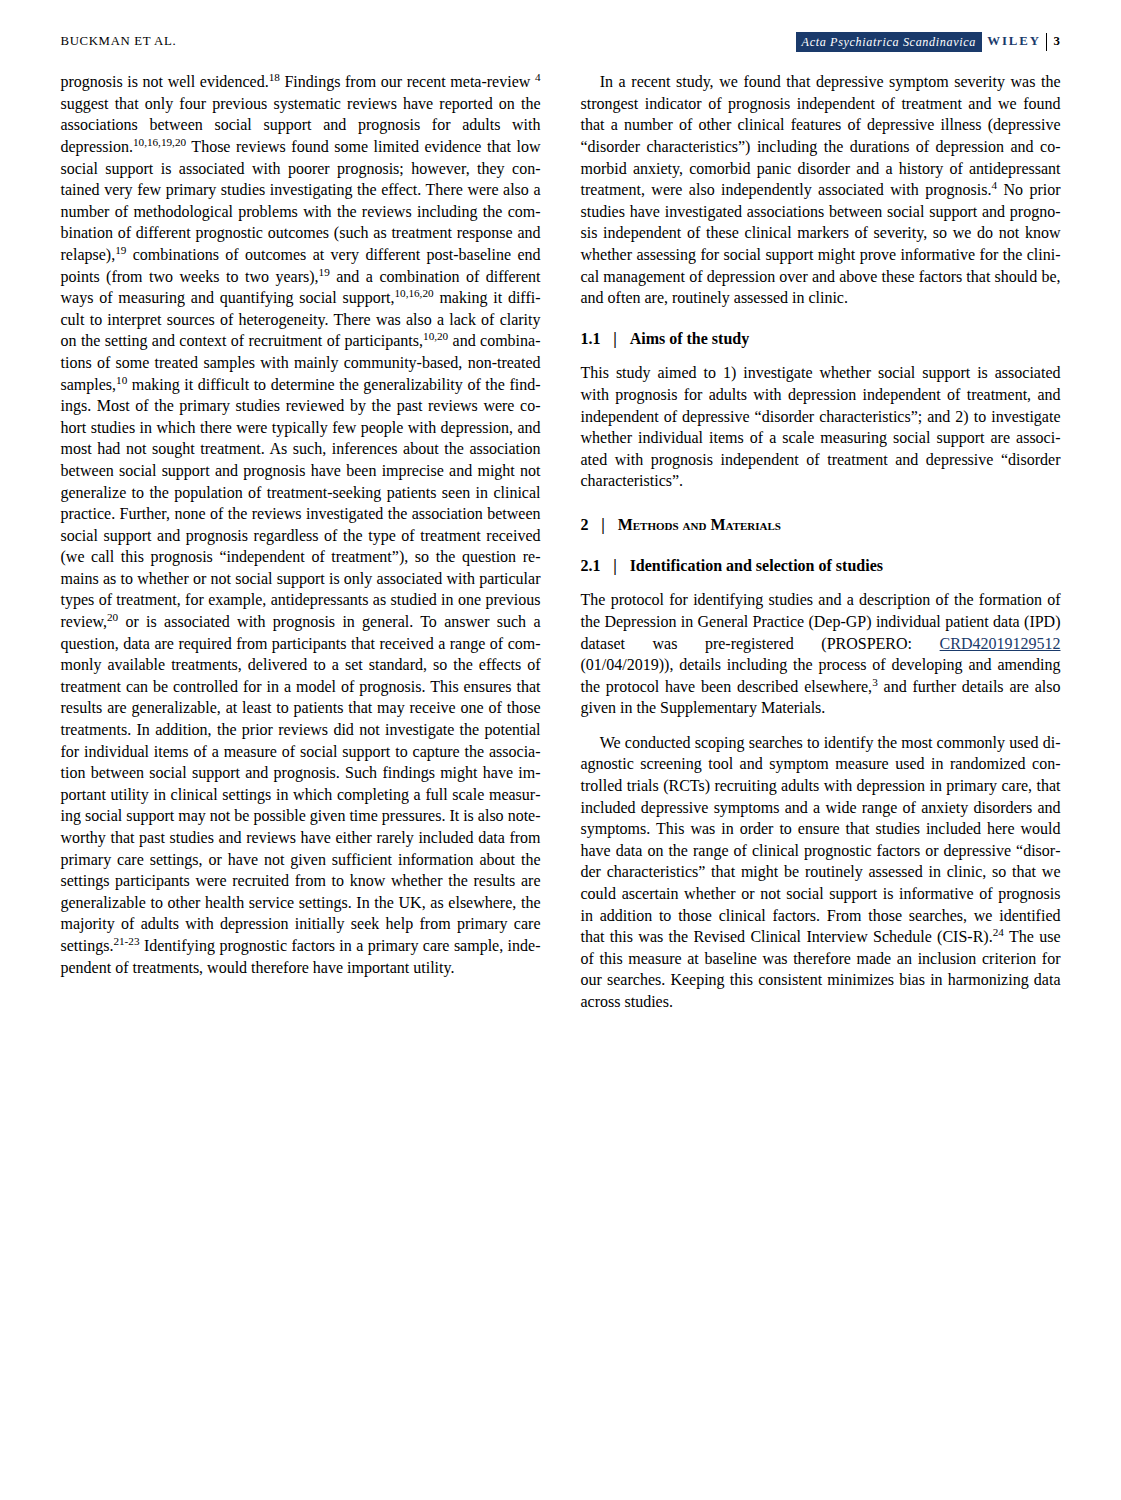Buckman et al.
Acta Psychiatrica Scandinavica WILEY 3
prognosis is not well evidenced.18 Findings from our recent meta-review 4 suggest that only four previous systematic reviews have reported on the associations between social support and prognosis for adults with depression.10,16,19,20 Those reviews found some limited evidence that low social support is associated with poorer prognosis; however, they contained very few primary studies investigating the effect. There were also a number of methodological problems with the reviews including the combination of different prognostic outcomes (such as treatment response and relapse),19 combinations of outcomes at very different post-baseline end points (from two weeks to two years),19 and a combination of different ways of measuring and quantifying social support,10,16,20 making it difficult to interpret sources of heterogeneity. There was also a lack of clarity on the setting and context of recruitment of participants,10,20 and combinations of some treated samples with mainly community-based, non-treated samples,10 making it difficult to determine the generalizability of the findings. Most of the primary studies reviewed by the past reviews were cohort studies in which there were typically few people with depression, and most had not sought treatment. As such, inferences about the association between social support and prognosis have been imprecise and might not generalize to the population of treatment-seeking patients seen in clinical practice. Further, none of the reviews investigated the association between social support and prognosis regardless of the type of treatment received (we call this prognosis “independent of treatment”), so the question remains as to whether or not social support is only associated with particular types of treatment, for example, antidepressants as studied in one previous review,20 or is associated with prognosis in general. To answer such a question, data are required from participants that received a range of commonly available treatments, delivered to a set standard, so the effects of treatment can be controlled for in a model of prognosis. This ensures that results are generalizable, at least to patients that may receive one of those treatments. In addition, the prior reviews did not investigate the potential for individual items of a measure of social support to capture the association between social support and prognosis. Such findings might have important utility in clinical settings in which completing a full scale measuring social support may not be possible given time pressures. It is also noteworthy that past studies and reviews have either rarely included data from primary care settings, or have not given sufficient information about the settings participants were recruited from to know whether the results are generalizable to other health service settings. In the UK, as elsewhere, the majority of adults with depression initially seek help from primary care settings.21-23 Identifying prognostic factors in a primary care sample, independent of treatments, would therefore have important utility.
In a recent study, we found that depressive symptom severity was the strongest indicator of prognosis independent of treatment and we found that a number of other clinical features of depressive illness (depressive “disorder characteristics”) including the durations of depression and comorbid anxiety, comorbid panic disorder and a history of antidepressant treatment, were also independently associated with prognosis.4 No prior studies have investigated associations between social support and prognosis independent of these clinical markers of severity, so we do not know whether assessing for social support might prove informative for the clinical management of depression over and above these factors that should be, and often are, routinely assessed in clinic.
1.1| Aims of the study
This study aimed to 1) investigate whether social support is associated with prognosis for adults with depression independent of treatment, and independent of depressive “disorder characteristics”; and 2) to investigate whether individual items of a scale measuring social support are associated with prognosis independent of treatment and depressive “disorder characteristics”.
2| Methods and Materials
2.1| Identification and selection of studies
The protocol for identifying studies and a description of the formation of the Depression in General Practice (Dep-GP) individual patient data (IPD) dataset was pre-registered (PROSPERO: CRD42019129512 (01/04/2019)), details including the process of developing and amending the protocol have been described elsewhere,3 and further details are also given in the Supplementary Materials.
We conducted scoping searches to identify the most commonly used diagnostic screening tool and symptom measure used in randomized controlled trials (RCTs) recruiting adults with depression in primary care, that included depressive symptoms and a wide range of anxiety disorders and symptoms. This was in order to ensure that studies included here would have data on the range of clinical prognostic factors or depressive “disorder characteristics” that might be routinely assessed in clinic, so that we could ascertain whether or not social support is informative of prognosis in addition to those clinical factors. From those searches, we identified that this was the Revised Clinical Interview Schedule (CIS-R).24 The use of this measure at baseline was therefore made an inclusion criterion for our searches. Keeping this consistent minimizes bias in harmonizing data across studies.